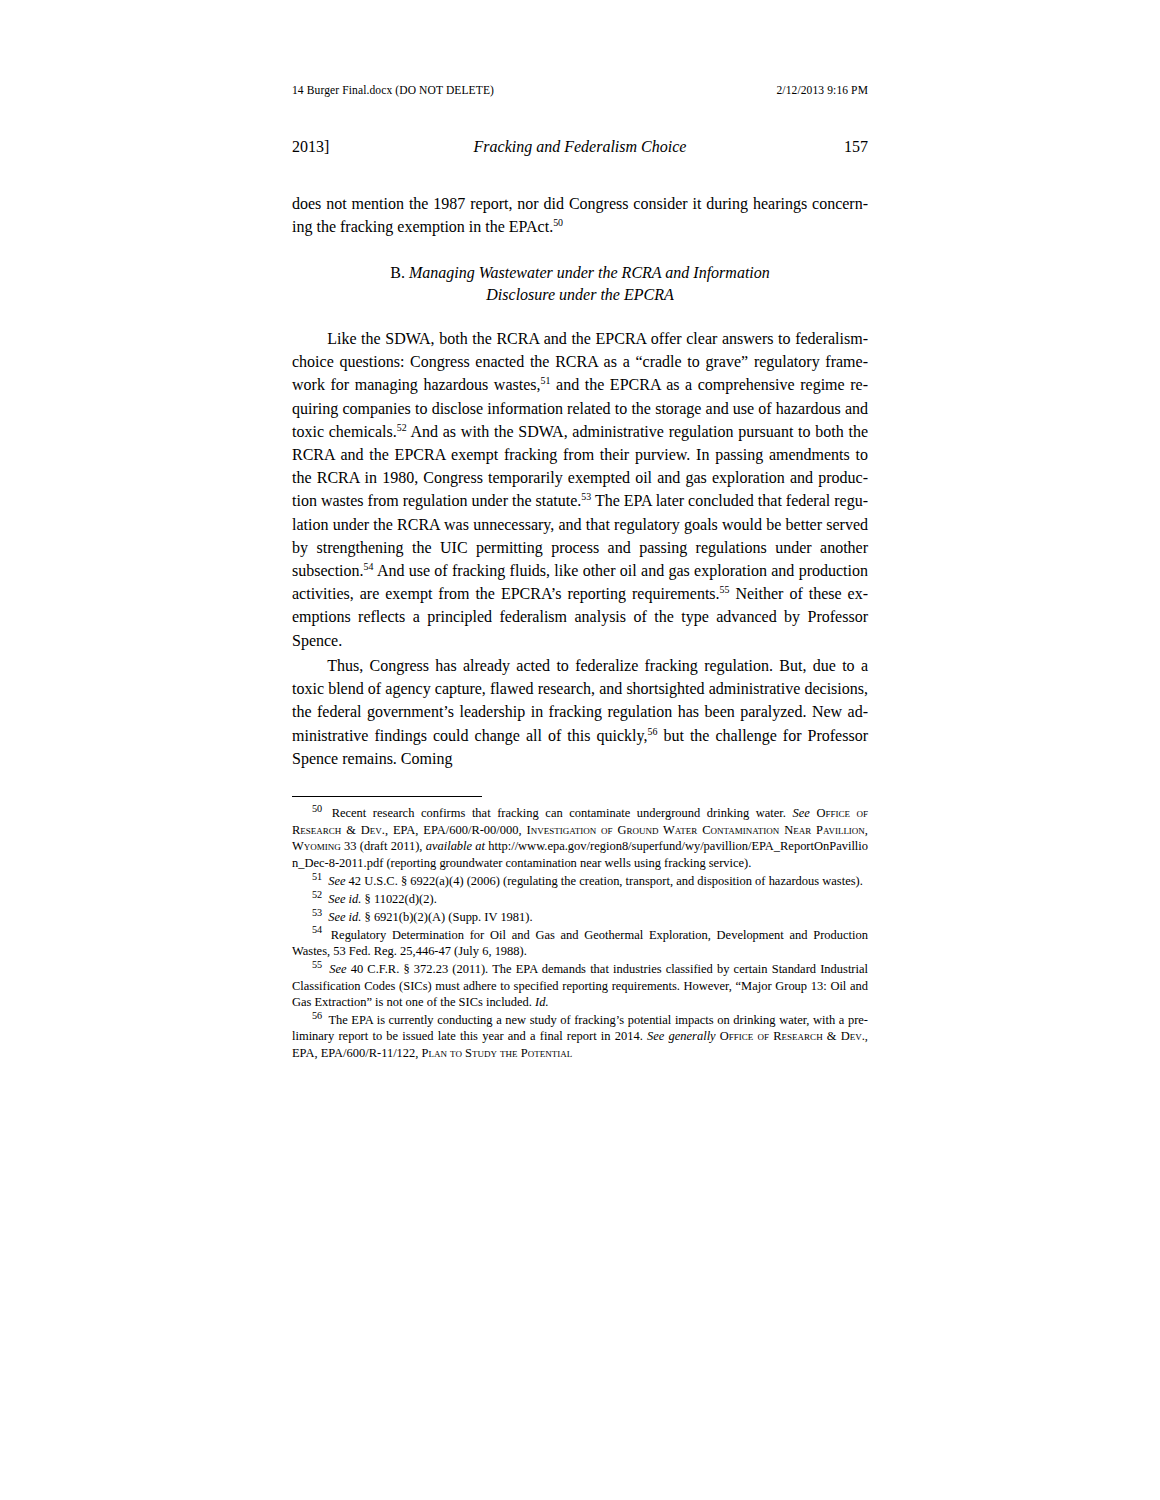14 Burger Final.docx (DO NOT DELETE) 2/12/2013 9:16 PM
2013] Fracking and Federalism Choice 157
does not mention the 1987 report, nor did Congress consider it during hearings concerning the fracking exemption in the EPAct.50
B. Managing Wastewater under the RCRA and Information
Disclosure under the EPCRA
Like the SDWA, both the RCRA and the EPCRA offer clear answers to federalism-choice questions: Congress enacted the RCRA as a “cradle to grave” regulatory framework for managing hazardous wastes,51 and the EPCRA as a comprehensive regime requiring companies to disclose information related to the storage and use of hazardous and toxic chemicals.52 And as with the SDWA, administrative regulation pursuant to both the RCRA and the EPCRA exempt fracking from their purview. In passing amendments to the RCRA in 1980, Congress temporarily exempted oil and gas exploration and production wastes from regulation under the statute.53 The EPA later concluded that federal regulation under the RCRA was unnecessary, and that regulatory goals would be better served by strengthening the UIC permitting process and passing regulations under another subsection.54 And use of fracking fluids, like other oil and gas exploration and production activities, are exempt from the EPCRA’s reporting requirements.55 Neither of these exemptions reflects a principled federalism analysis of the type advanced by Professor Spence.
Thus, Congress has already acted to federalize fracking regulation. But, due to a toxic blend of agency capture, flawed research, and shortsighted administrative decisions, the federal government’s leadership in fracking regulation has been paralyzed. New administrative findings could change all of this quickly,56 but the challenge for Professor Spence remains. Coming
50 Recent research confirms that fracking can contaminate underground drinking water. See Office of Research & Dev., EPA, EPA/600/R-00/000, Investigation of Ground Water Contamination Near Pavillion, Wyoming 33 (draft 2011), available at http://www.epa.gov/region8/superfund/wy/pavillion/EPA_ReportOnPavillion_Dec-8-2011.pdf (reporting groundwater contamination near wells using fracking service).
51 See 42 U.S.C. § 6922(a)(4) (2006) (regulating the creation, transport, and disposition of hazardous wastes).
52 See id. § 11022(d)(2).
53 See id. § 6921(b)(2)(A) (Supp. IV 1981).
54 Regulatory Determination for Oil and Gas and Geothermal Exploration, Development and Production Wastes, 53 Fed. Reg. 25,446-47 (July 6, 1988).
55 See 40 C.F.R. § 372.23 (2011). The EPA demands that industries classified by certain Standard Industrial Classification Codes (SICs) must adhere to specified reporting requirements. However, “Major Group 13: Oil and Gas Extraction” is not one of the SICs included. Id.
56 The EPA is currently conducting a new study of fracking’s potential impacts on drinking water, with a preliminary report to be issued late this year and a final report in 2014. See generally Office of Research & Dev., EPA, EPA/600/R-11/122, Plan to Study the Potential